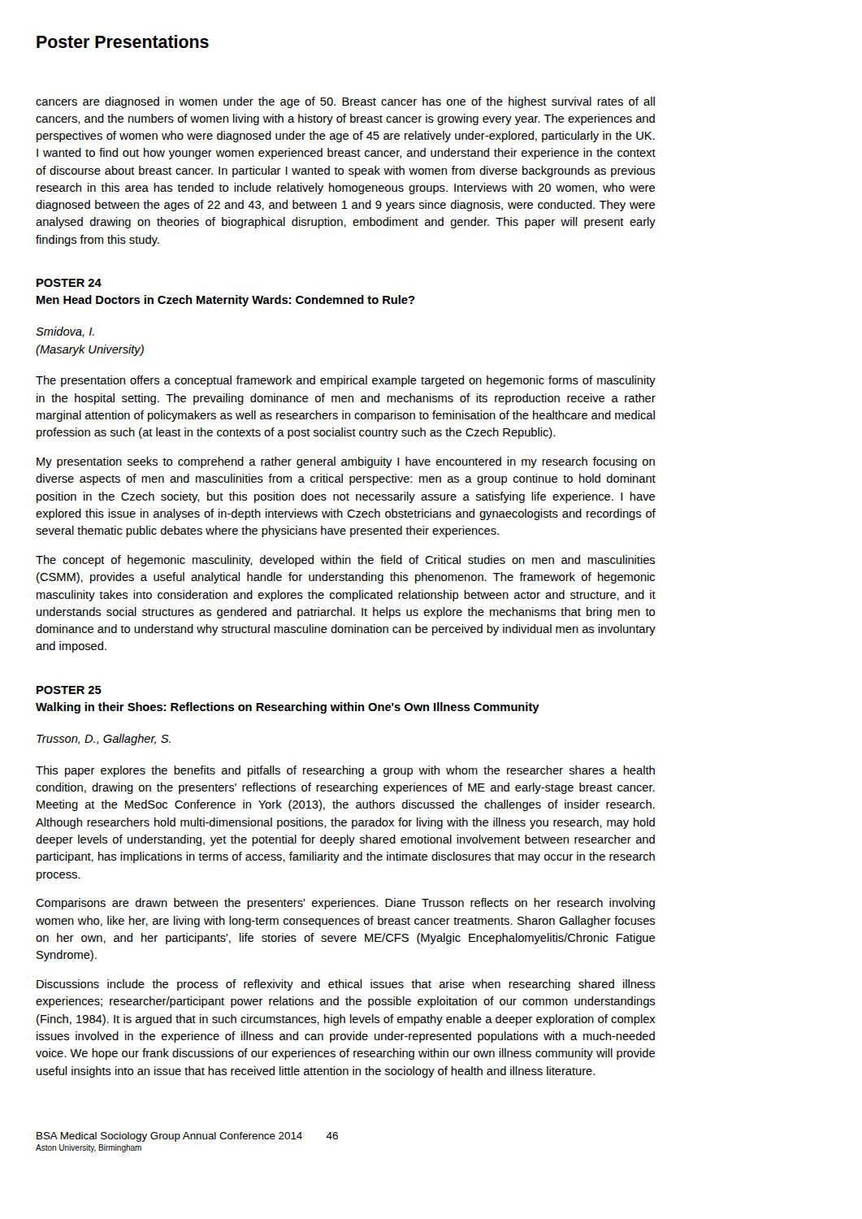Poster Presentations
cancers are diagnosed in women under the age of 50. Breast cancer has one of the highest survival rates of all cancers, and the numbers of women living with a history of breast cancer is growing every year. The experiences and perspectives of women who were diagnosed under the age of 45 are relatively under-explored, particularly in the UK. I wanted to find out how younger women experienced breast cancer, and understand their experience in the context of discourse about breast cancer. In particular I wanted to speak with women from diverse backgrounds as previous research in this area has tended to include relatively homogeneous groups. Interviews with 20 women, who were diagnosed between the ages of 22 and 43, and between 1 and 9 years since diagnosis, were conducted. They were analysed drawing on theories of biographical disruption, embodiment and gender. This paper will present early findings from this study.
POSTER 24
Men Head Doctors in Czech Maternity Wards: Condemned to Rule?
Smidova, I.
(Masaryk University)
The presentation offers a conceptual framework and empirical example targeted on hegemonic forms of masculinity in the hospital setting. The prevailing dominance of men and mechanisms of its reproduction receive a rather marginal attention of policymakers as well as researchers in comparison to feminisation of the healthcare and medical profession as such (at least in the contexts of a post socialist country such as the Czech Republic).
My presentation seeks to comprehend a rather general ambiguity I have encountered in my research focusing on diverse aspects of men and masculinities from a critical perspective: men as a group continue to hold dominant position in the Czech society, but this position does not necessarily assure a satisfying life experience. I have explored this issue in analyses of in-depth interviews with Czech obstetricians and gynaecologists and recordings of several thematic public debates where the physicians have presented their experiences.
The concept of hegemonic masculinity, developed within the field of Critical studies on men and masculinities (CSMM), provides a useful analytical handle for understanding this phenomenon. The framework of hegemonic masculinity takes into consideration and explores the complicated relationship between actor and structure, and it understands social structures as gendered and patriarchal. It helps us explore the mechanisms that bring men to dominance and to understand why structural masculine domination can be perceived by individual men as involuntary and imposed.
POSTER 25
Walking in their Shoes: Reflections on Researching within One's Own Illness Community
Trusson, D., Gallagher, S.
This paper explores the benefits and pitfalls of researching a group with whom the researcher shares a health condition, drawing on the presenters' reflections of researching experiences of ME and early-stage breast cancer. Meeting at the MedSoc Conference in York (2013), the authors discussed the challenges of insider research. Although researchers hold multi-dimensional positions, the paradox for living with the illness you research, may hold deeper levels of understanding, yet the potential for deeply shared emotional involvement between researcher and participant, has implications in terms of access, familiarity and the intimate disclosures that may occur in the research process.
Comparisons are drawn between the presenters' experiences. Diane Trusson reflects on her research involving women who, like her, are living with long-term consequences of breast cancer treatments. Sharon Gallagher focuses on her own, and her participants', life stories of severe ME/CFS (Myalgic Encephalomyelitis/Chronic Fatigue Syndrome).
Discussions include the process of reflexivity and ethical issues that arise when researching shared illness experiences; researcher/participant power relations and the possible exploitation of our common understandings (Finch, 1984). It is argued that in such circumstances, high levels of empathy enable a deeper exploration of complex issues involved in the experience of illness and can provide under-represented populations with a much-needed voice. We hope our frank discussions of our experiences of researching within our own illness community will provide useful insights into an issue that has received little attention in the sociology of health and illness literature.
BSA Medical Sociology Group Annual Conference 201446 Aston University, Birmingham